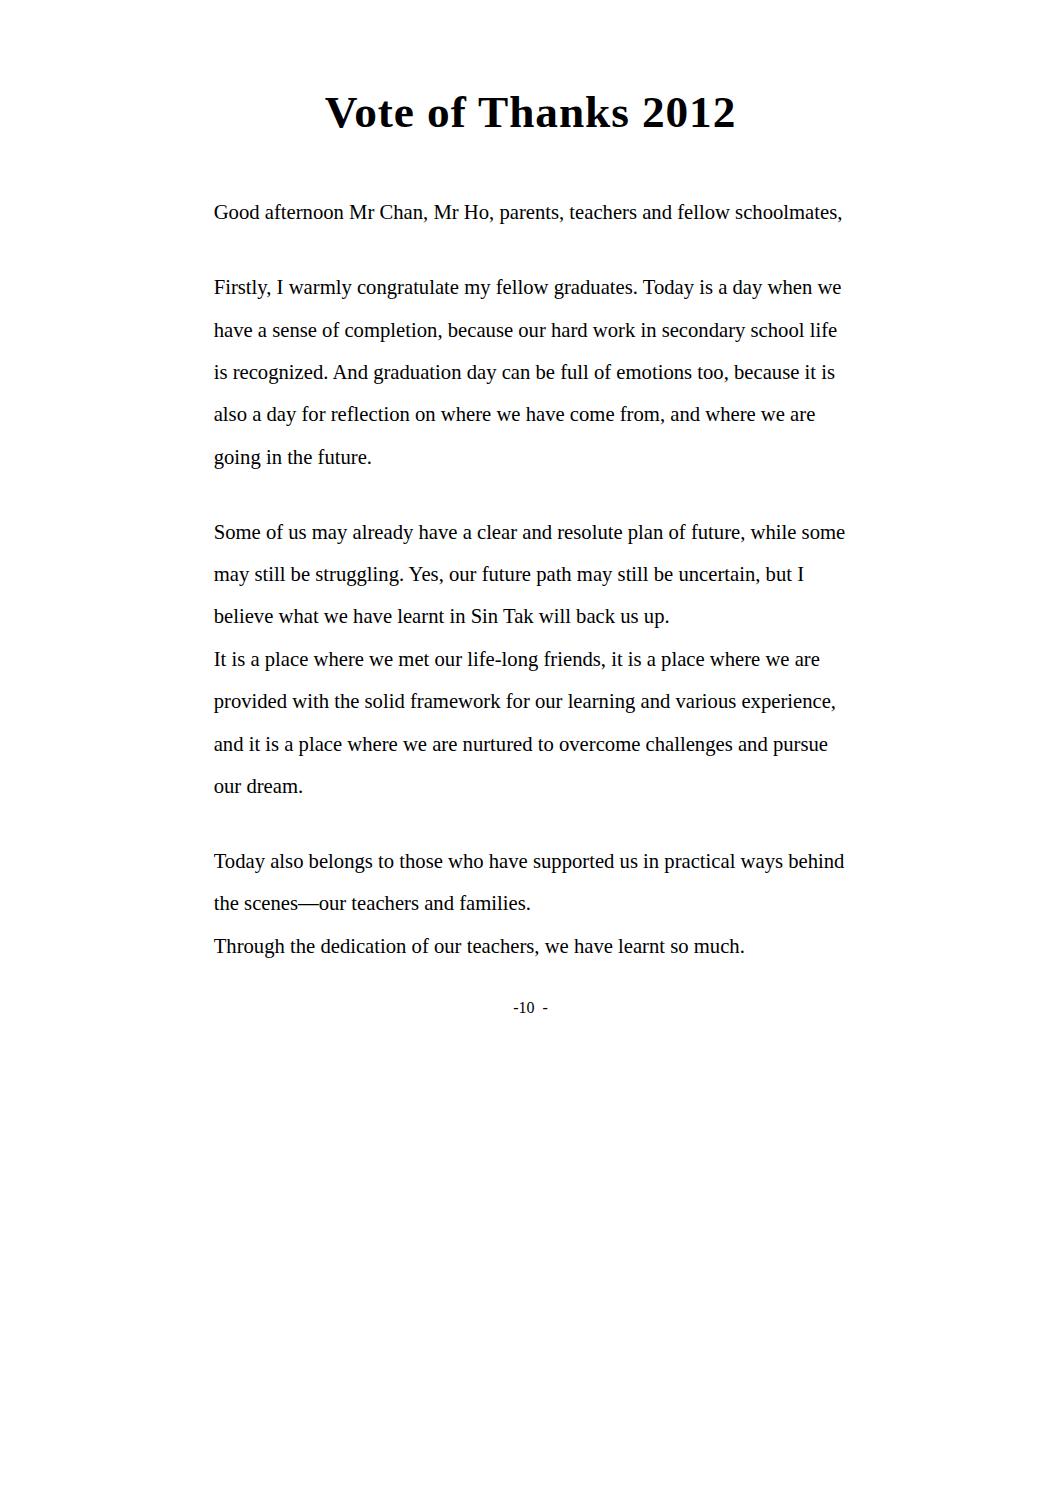Vote of Thanks 2012
Good afternoon Mr Chan, Mr Ho, parents, teachers and fellow schoolmates,
Firstly, I warmly congratulate my fellow graduates. Today is a day when we have a sense of completion, because our hard work in secondary school life is recognized. And graduation day can be full of emotions too, because it is also a day for reflection on where we have come from, and where we are going in the future.
Some of us may already have a clear and resolute plan of future, while some may still be struggling. Yes, our future path may still be uncertain, but I believe what we have learnt in Sin Tak will back us up.
It is a place where we met our life-long friends, it is a place where we are provided with the solid framework for our learning and various experience, and it is a place where we are nurtured to overcome challenges and pursue our dream.
Today also belongs to those who have supported us in practical ways behind the scenes—our teachers and families.
Through the dedication of our teachers, we have learnt so much.
-10 -